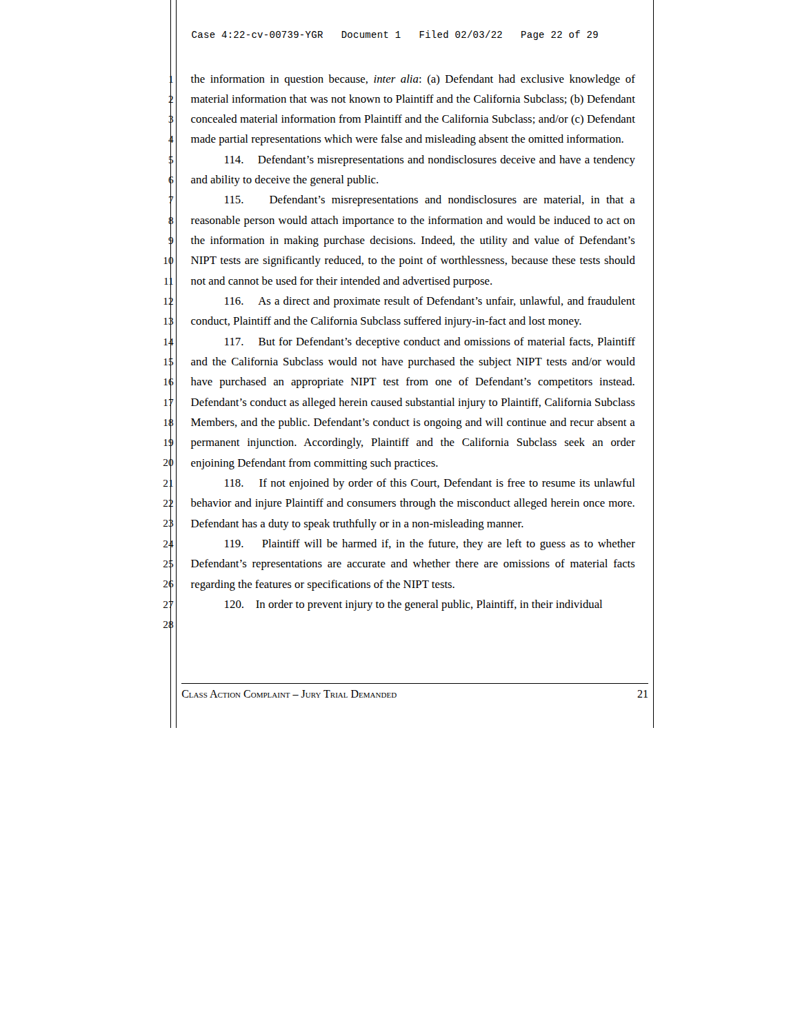Case 4:22-cv-00739-YGR Document 1 Filed 02/03/22 Page 22 of 29
1
2
3
4
5
6
7
8
9
10
11
12
13
14
15
16
17
18
19
20
21
22
23
24
25
26
27
28
the information in question because, inter alia: (a) Defendant had exclusive knowledge of material information that was not known to Plaintiff and the California Subclass; (b) Defendant concealed material information from Plaintiff and the California Subclass; and/or (c) Defendant made partial representations which were false and misleading absent the omitted information.
114. Defendant’s misrepresentations and nondisclosures deceive and have a tendency and ability to deceive the general public.
115. Defendant’s misrepresentations and nondisclosures are material, in that a reasonable person would attach importance to the information and would be induced to act on the information in making purchase decisions. Indeed, the utility and value of Defendant’s NIPT tests are significantly reduced, to the point of worthlessness, because these tests should not and cannot be used for their intended and advertised purpose.
116. As a direct and proximate result of Defendant’s unfair, unlawful, and fraudulent conduct, Plaintiff and the California Subclass suffered injury-in-fact and lost money.
117. But for Defendant’s deceptive conduct and omissions of material facts, Plaintiff and the California Subclass would not have purchased the subject NIPT tests and/or would have purchased an appropriate NIPT test from one of Defendant’s competitors instead. Defendant’s conduct as alleged herein caused substantial injury to Plaintiff, California Subclass Members, and the public. Defendant’s conduct is ongoing and will continue and recur absent a permanent injunction. Accordingly, Plaintiff and the California Subclass seek an order enjoining Defendant from committing such practices.
118. If not enjoined by order of this Court, Defendant is free to resume its unlawful behavior and injure Plaintiff and consumers through the misconduct alleged herein once more. Defendant has a duty to speak truthfully or in a non-misleading manner.
119. Plaintiff will be harmed if, in the future, they are left to guess as to whether Defendant’s representations are accurate and whether there are omissions of material facts regarding the features or specifications of the NIPT tests.
120. In order to prevent injury to the general public, Plaintiff, in their individual
Class Action Complaint – Jury Trial Demanded 21